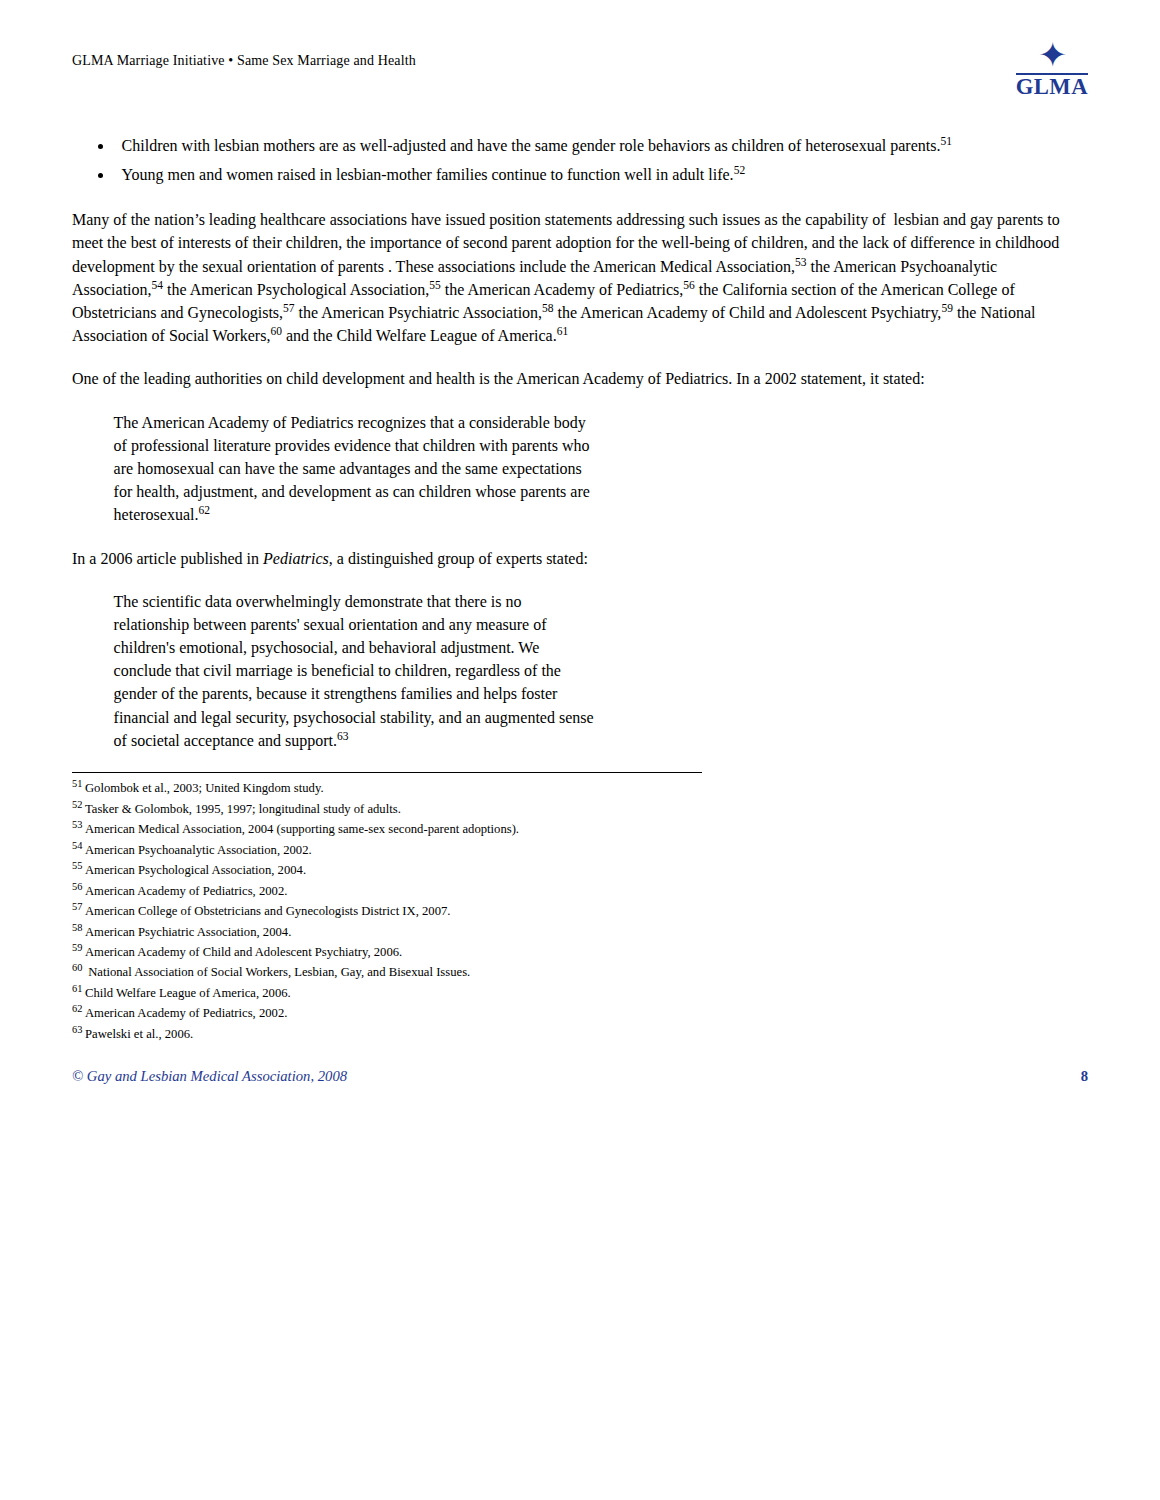GLMA Marriage Initiative • Same Sex Marriage and Health
✦ GLMA
Children with lesbian mothers are as well-adjusted and have the same gender role behaviors as children of heterosexual parents.51
Young men and women raised in lesbian-mother families continue to function well in adult life.52
Many of the nation’s leading healthcare associations have issued position statements addressing such issues as the capability of lesbian and gay parents to meet the best of interests of their children, the importance of second parent adoption for the well-being of children, and the lack of difference in childhood development by the sexual orientation of parents . These associations include the American Medical Association,53 the American Psychoanalytic Association,54 the American Psychological Association,55 the American Academy of Pediatrics,56 the California section of the American College of Obstetricians and Gynecologists,57 the American Psychiatric Association,58 the American Academy of Child and Adolescent Psychiatry,59 the National Association of Social Workers,60 and the Child Welfare League of America.61
One of the leading authorities on child development and health is the American Academy of Pediatrics. In a 2002 statement, it stated:
The American Academy of Pediatrics recognizes that a considerable body of professional literature provides evidence that children with parents who are homosexual can have the same advantages and the same expectations for health, adjustment, and development as can children whose parents are heterosexual.62
In a 2006 article published in Pediatrics, a distinguished group of experts stated:
The scientific data overwhelmingly demonstrate that there is no relationship between parents' sexual orientation and any measure of children's emotional, psychosocial, and behavioral adjustment. We conclude that civil marriage is beneficial to children, regardless of the gender of the parents, because it strengthens families and helps foster financial and legal security, psychosocial stability, and an augmented sense of societal acceptance and support.63
51 Golombok et al., 2003; United Kingdom study.
52 Tasker & Golombok, 1995, 1997; longitudinal study of adults.
53 American Medical Association, 2004 (supporting same-sex second-parent adoptions).
54 American Psychoanalytic Association, 2002.
55 American Psychological Association, 2004.
56 American Academy of Pediatrics, 2002.
57 American College of Obstetricians and Gynecologists District IX, 2007.
58 American Psychiatric Association, 2004.
59 American Academy of Child and Adolescent Psychiatry, 2006.
60 National Association of Social Workers, Lesbian, Gay, and Bisexual Issues.
61 Child Welfare League of America, 2006.
62 American Academy of Pediatrics, 2002.
63 Pawelski et al., 2006.
© Gay and Lesbian Medical Association, 2008
8